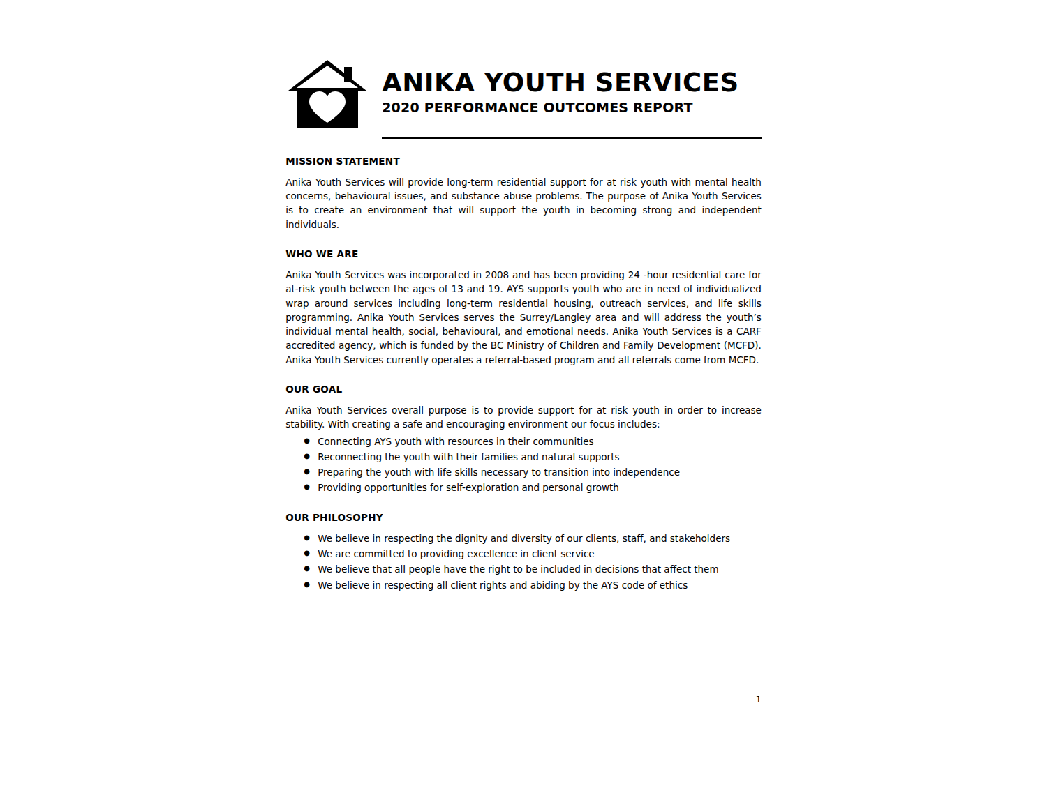ANIKA YOUTH SERVICES
2020 PERFORMANCE OUTCOMES REPORT
MISSION STATEMENT
Anika Youth Services will provide long-term residential support for at risk youth with mental health concerns, behavioural issues, and substance abuse problems. The purpose of Anika Youth Services is to create an environment that will support the youth in becoming strong and independent individuals.
WHO WE ARE
Anika Youth Services was incorporated in 2008 and has been providing 24 -hour residential care for at-risk youth between the ages of 13 and 19. AYS supports youth who are in need of individualized wrap around services including long-term residential housing, outreach services, and life skills programming. Anika Youth Services serves the Surrey/Langley area and will address the youth’s individual mental health, social, behavioural, and emotional needs. Anika Youth Services is a CARF accredited agency, which is funded by the BC Ministry of Children and Family Development (MCFD). Anika Youth Services currently operates a referral-based program and all referrals come from MCFD.
OUR GOAL
Anika Youth Services overall purpose is to provide support for at risk youth in order to increase stability. With creating a safe and encouraging environment our focus includes:
Connecting AYS youth with resources in their communities
Reconnecting the youth with their families and natural supports
Preparing the youth with life skills necessary to transition into independence
Providing opportunities for self-exploration and personal growth
OUR PHILOSOPHY
We believe in respecting the dignity and diversity of our clients, staff, and stakeholders
We are committed to providing excellence in client service
We believe that all people have the right to be included in decisions that affect them
We believe in respecting all client rights and abiding by the AYS code of ethics
1